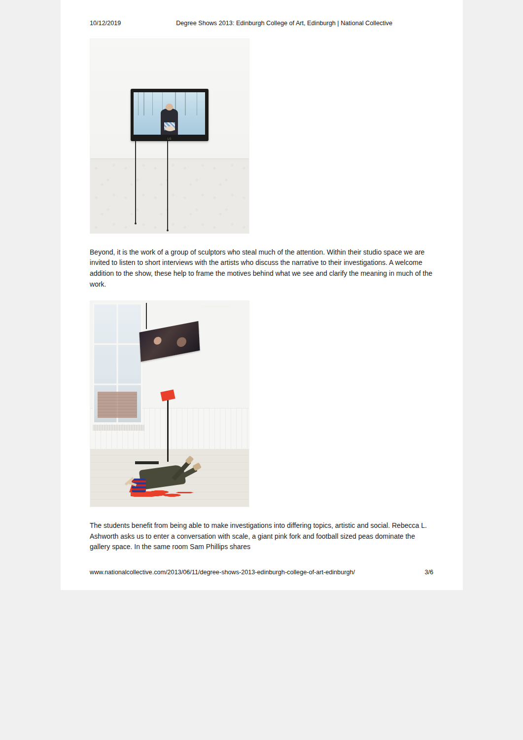10/12/2019 Degree Shows 2013: Edinburgh College of Art, Edinburgh | National Collective
LG
Beyond, it is the work of a group of sculptors who steal much of the attention. Within their studio space we are invited to listen to short interviews with the artists who discuss the narrative to their investigations. A welcome addition to the show, these help to frame the motives behind what we see and clarify the meaning in much of the work.
The students benefit from being able to make investigations into differing topics, artistic and social. Rebecca L. Ashworth asks us to enter a conversation with scale, a giant pink fork and football sized peas dominate the gallery space. In the same room Sam Phillips shares
www.nationalcollective.com/2013/06/11/degree-shows-2013-edinburgh-college-of-art-edinburgh/ 3/6